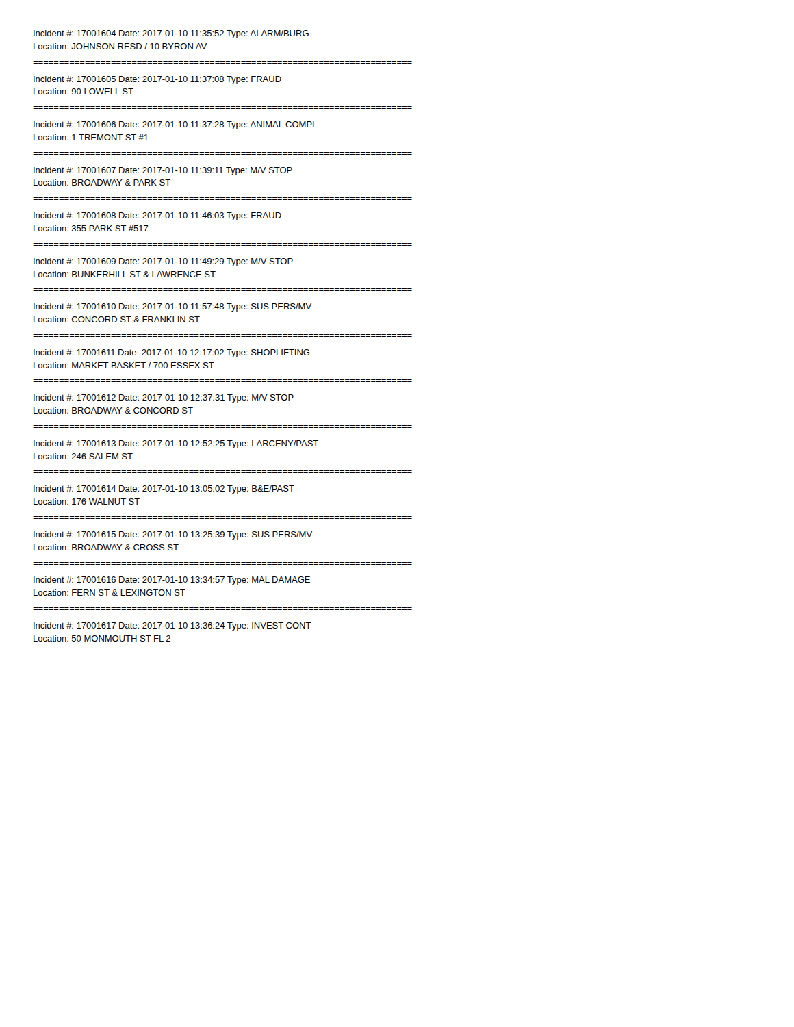Incident #: 17001604 Date: 2017-01-10 11:35:52 Type: ALARM/BURG
Location: JOHNSON RESD / 10 BYRON AV
=========================================================================
Incident #: 17001605 Date: 2017-01-10 11:37:08 Type: FRAUD
Location: 90 LOWELL ST
=========================================================================
Incident #: 17001606 Date: 2017-01-10 11:37:28 Type: ANIMAL COMPL
Location: 1 TREMONT ST #1
=========================================================================
Incident #: 17001607 Date: 2017-01-10 11:39:11 Type: M/V STOP
Location: BROADWAY & PARK ST
=========================================================================
Incident #: 17001608 Date: 2017-01-10 11:46:03 Type: FRAUD
Location: 355 PARK ST #517
=========================================================================
Incident #: 17001609 Date: 2017-01-10 11:49:29 Type: M/V STOP
Location: BUNKERHILL ST & LAWRENCE ST
=========================================================================
Incident #: 17001610 Date: 2017-01-10 11:57:48 Type: SUS PERS/MV
Location: CONCORD ST & FRANKLIN ST
=========================================================================
Incident #: 17001611 Date: 2017-01-10 12:17:02 Type: SHOPLIFTING
Location: MARKET BASKET / 700 ESSEX ST
=========================================================================
Incident #: 17001612 Date: 2017-01-10 12:37:31 Type: M/V STOP
Location: BROADWAY & CONCORD ST
=========================================================================
Incident #: 17001613 Date: 2017-01-10 12:52:25 Type: LARCENY/PAST
Location: 246 SALEM ST
=========================================================================
Incident #: 17001614 Date: 2017-01-10 13:05:02 Type: B&E/PAST
Location: 176 WALNUT ST
=========================================================================
Incident #: 17001615 Date: 2017-01-10 13:25:39 Type: SUS PERS/MV
Location: BROADWAY & CROSS ST
=========================================================================
Incident #: 17001616 Date: 2017-01-10 13:34:57 Type: MAL DAMAGE
Location: FERN ST & LEXINGTON ST
=========================================================================
Incident #: 17001617 Date: 2017-01-10 13:36:24 Type: INVEST CONT
Location: 50 MONMOUTH ST FL 2